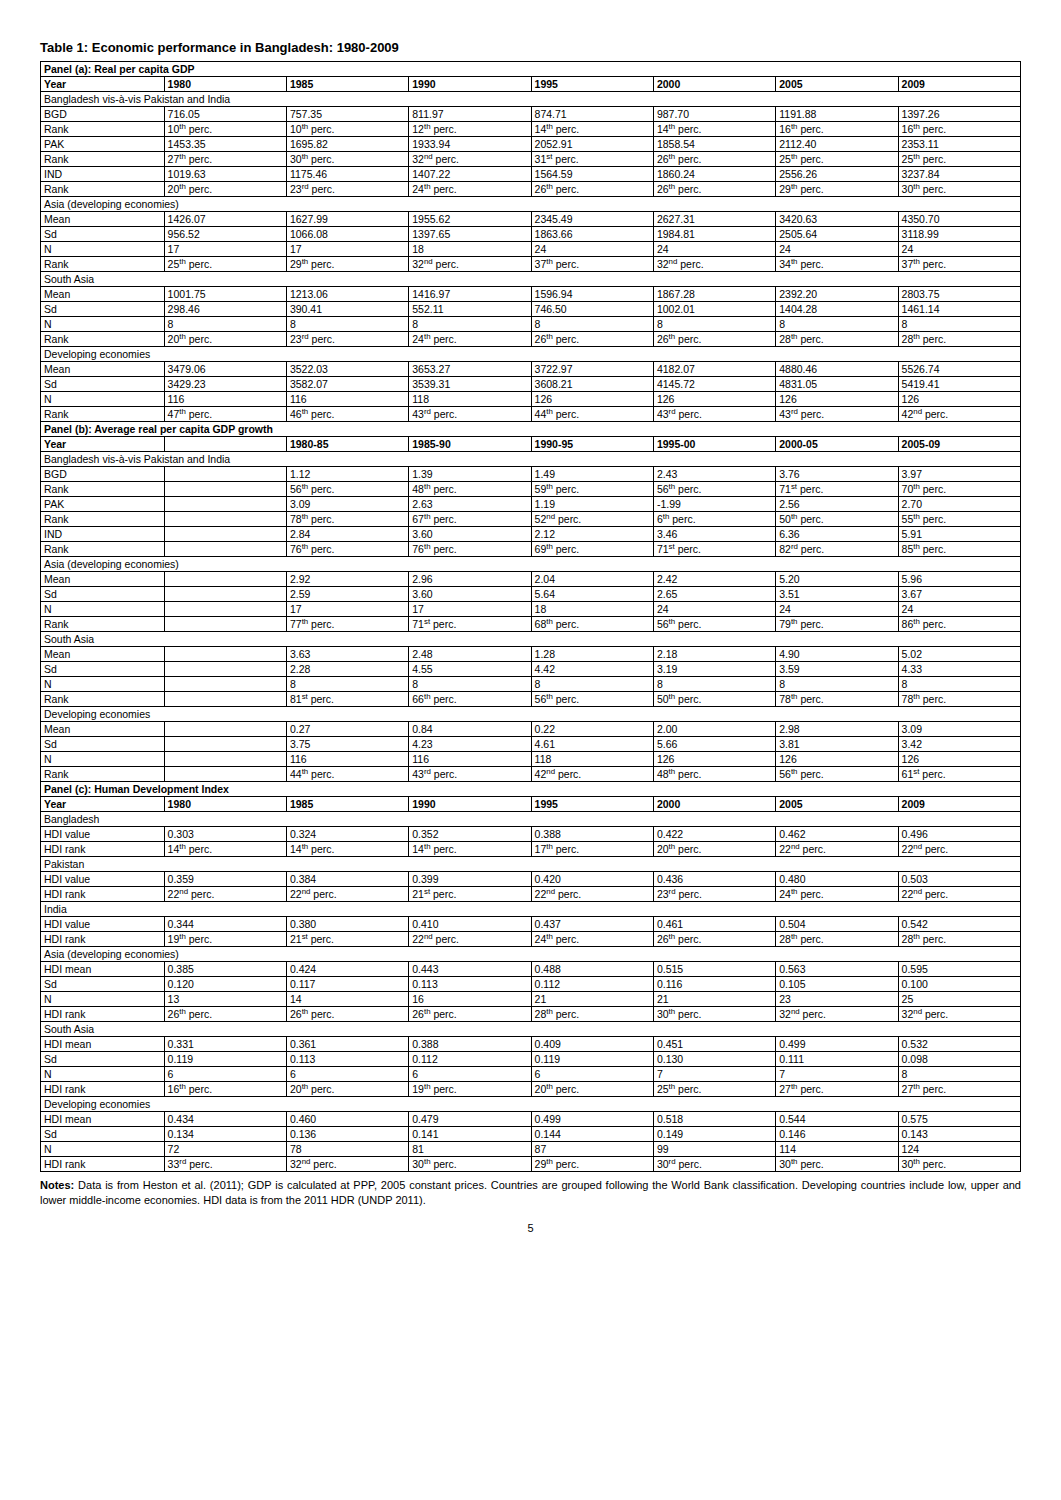Table 1: Economic performance in Bangladesh: 1980-2009
| Panel (a): Real per capita GDP |
| Year | 1980 | 1985 | 1990 | 1995 | 2000 | 2005 | 2009 |
| Bangladesh vis-à-vis Pakistan and India |
| BGD | 716.05 | 757.35 | 811.97 | 874.71 | 987.70 | 1191.88 | 1397.26 |
| Rank | 10 th perc. | 10 th perc. | 12 th perc. | 14 th perc. | 14 th perc. | 16 th perc. | 16 th perc. |
| PAK | 1453.35 | 1695.82 | 1933.94 | 2052.91 | 1858.54 | 2112.40 | 2353.11 |
| Rank | 27 th perc. | 30 th perc. | 32 nd perc. | 31 st perc. | 26 th perc. | 25 th perc. | 25 th perc. |
| IND | 1019.63 | 1175.46 | 1407.22 | 1564.59 | 1860.24 | 2556.26 | 3237.84 |
| Rank | 20 th perc. | 23 rd perc. | 24 th perc. | 26 th perc. | 26 th perc. | 29 th perc. | 30 th perc. |
| Asia (developing economies) |
| Mean | 1426.07 | 1627.99 | 1955.62 | 2345.49 | 2627.31 | 3420.63 | 4350.70 |
| Sd | 956.52 | 1066.08 | 1397.65 | 1863.66 | 1984.81 | 2505.64 | 3118.99 |
| N | 17 | 17 | 18 | 24 | 24 | 24 | 24 |
| Rank | 25 th perc. | 29 th perc. | 32 nd perc. | 37 th perc. | 32 nd perc. | 34 th perc. | 37 th perc. |
| South Asia |
| Mean | 1001.75 | 1213.06 | 1416.97 | 1596.94 | 1867.28 | 2392.20 | 2803.75 |
| Sd | 298.46 | 390.41 | 552.11 | 746.50 | 1002.01 | 1404.28 | 1461.14 |
| N | 8 | 8 | 8 | 8 | 8 | 8 | 8 |
| Rank | 20 th perc. | 23 rd perc. | 24 th perc. | 26 th perc. | 26 th perc. | 28 th perc. | 28 th perc. |
| Developing economies |
| Mean | 3479.06 | 3522.03 | 3653.27 | 3722.97 | 4182.07 | 4880.46 | 5526.74 |
| Sd | 3429.23 | 3582.07 | 3539.31 | 3608.21 | 4145.72 | 4831.05 | 5419.41 |
| N | 116 | 116 | 118 | 126 | 126 | 126 | 126 |
| Rank | 47 th perc. | 46 th perc. | 43 rd perc. | 44 th perc. | 43 rd perc. | 43 rd perc. | 42 nd perc. |
| Panel (b): Average real per capita GDP growth |
| Year | | 1980-85 | 1985-90 | 1990-95 | 1995-00 | 2000-05 | 2005-09 |
| Bangladesh vis-à-vis Pakistan and India |
| BGD | | 1.12 | 1.39 | 1.49 | 2.43 | 3.76 | 3.97 |
| Rank | | 56 th perc. | 48 th perc. | 59 th perc. | 56 th perc. | 71 st perc. | 70 th perc. |
| PAK | | 3.09 | 2.63 | 1.19 | -1.99 | 2.56 | 2.70 |
| Rank | | 78 th perc. | 67 th perc. | 52 nd perc. | 6 th perc. | 50 th perc. | 55 th perc. |
| IND | | 2.84 | 3.60 | 2.12 | 3.46 | 6.36 | 5.91 |
| Rank | | 76 th perc. | 76 th perc. | 69 th perc. | 71 st perc. | 82 rd perc. | 85 th perc. |
| Asia (developing economies) |
| Mean | | 2.92 | 2.96 | 2.04 | 2.42 | 5.20 | 5.96 |
| Sd | | 2.59 | 3.60 | 5.64 | 2.65 | 3.51 | 3.67 |
| N | | 17 | 17 | 18 | 24 | 24 | 24 |
| Rank | | 77 th perc. | 71 st perc. | 68 th perc. | 56 th perc. | 79 th perc. | 86 th perc. |
| South Asia |
| Mean | | 3.63 | 2.48 | 1.28 | 2.18 | 4.90 | 5.02 |
| Sd | | 2.28 | 4.55 | 4.42 | 3.19 | 3.59 | 4.33 |
| N | | 8 | 8 | 8 | 8 | 8 | 8 |
| Rank | | 81 st perc. | 66 th perc. | 56 th perc. | 50 th perc. | 78 th perc. | 78 th perc. |
| Developing economies |
| Mean | | 0.27 | 0.84 | 0.22 | 2.00 | 2.98 | 3.09 |
| Sd | | 3.75 | 4.23 | 4.61 | 5.66 | 3.81 | 3.42 |
| N | | 116 | 116 | 118 | 126 | 126 | 126 |
| Rank | | 44 th perc. | 43 rd perc. | 42 nd perc. | 48 th perc. | 56 th perc. | 61 st perc. |
| Panel (c): Human Development Index |
| Year | 1980 | 1985 | 1990 | 1995 | 2000 | 2005 | 2009 |
| Bangladesh |
| HDI value | 0.303 | 0.324 | 0.352 | 0.388 | 0.422 | 0.462 | 0.496 |
| HDI rank | 14 th perc. | 14 th perc. | 14 th perc. | 17 th perc. | 20 th perc. | 22 nd perc. | 22 nd perc. |
| Pakistan |
| HDI value | 0.359 | 0.384 | 0.399 | 0.420 | 0.436 | 0.480 | 0.503 |
| HDI rank | 22 nd perc. | 22 nd perc. | 21 st perc. | 22 nd perc. | 23 rd perc. | 24 th perc. | 22 nd perc. |
| India |
| HDI value | 0.344 | 0.380 | 0.410 | 0.437 | 0.461 | 0.504 | 0.542 |
| HDI rank | 19 th perc. | 21 st perc. | 22 nd perc. | 24 th perc. | 26 th perc. | 28 th perc. | 28 th perc. |
| Asia (developing economies) |
| HDI mean | 0.385 | 0.424 | 0.443 | 0.488 | 0.515 | 0.563 | 0.595 |
| Sd | 0.120 | 0.117 | 0.113 | 0.112 | 0.116 | 0.105 | 0.100 |
| N | 13 | 14 | 16 | 21 | 21 | 23 | 25 |
| HDI rank | 26 th perc. | 26 th perc. | 26 th perc. | 28 th perc. | 30 th perc. | 32 nd perc. | 32 nd perc. |
| South Asia |
| HDI mean | 0.331 | 0.361 | 0.388 | 0.409 | 0.451 | 0.499 | 0.532 |
| Sd | 0.119 | 0.113 | 0.112 | 0.119 | 0.130 | 0.111 | 0.098 |
| N | 6 | 6 | 6 | 6 | 7 | 7 | 8 |
| HDI rank | 16 th perc. | 20 th perc. | 19 th perc. | 20 th perc. | 25 th perc. | 27 th perc. | 27 th perc. |
| Developing economies |
| HDI mean | 0.434 | 0.460 | 0.479 | 0.499 | 0.518 | 0.544 | 0.575 |
| Sd | 0.134 | 0.136 | 0.141 | 0.144 | 0.149 | 0.146 | 0.143 |
| N | 72 | 78 | 81 | 87 | 99 | 114 | 124 |
| HDI rank | 33 rd perc. | 32 nd perc. | 30 th perc. | 29 th perc. | 30 rd perc. | 30 th perc. | 30 th perc. |
Notes: Data is from Heston et al. (2011); GDP is calculated at PPP, 2005 constant prices. Countries are grouped following the World Bank classification. Developing countries include low, upper and lower middle-income economies. HDI data is from the 2011 HDR (UNDP 2011).
5